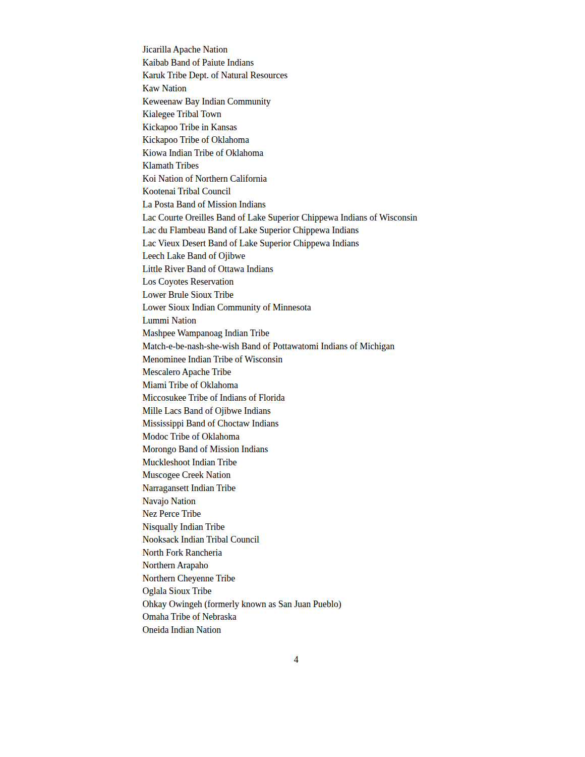Jicarilla Apache Nation
Kaibab Band of Paiute Indians
Karuk Tribe Dept. of Natural Resources
Kaw Nation
Keweenaw Bay Indian Community
Kialegee Tribal Town
Kickapoo Tribe in Kansas
Kickapoo Tribe of Oklahoma
Kiowa Indian Tribe of Oklahoma
Klamath Tribes
Koi Nation of Northern California
Kootenai Tribal Council
La Posta Band of Mission Indians
Lac Courte Oreilles Band of Lake Superior Chippewa Indians of Wisconsin
Lac du Flambeau Band of Lake Superior Chippewa Indians
Lac Vieux Desert Band of Lake Superior Chippewa Indians
Leech Lake Band of Ojibwe
Little River Band of Ottawa Indians
Los Coyotes Reservation
Lower Brule Sioux Tribe
Lower Sioux Indian Community of Minnesota
Lummi Nation
Mashpee Wampanoag Indian Tribe
Match-e-be-nash-she-wish Band of Pottawatomi Indians of Michigan
Menominee Indian Tribe of Wisconsin
Mescalero Apache Tribe
Miami Tribe of Oklahoma
Miccosukee Tribe of Indians of Florida
Mille Lacs Band of Ojibwe Indians
Mississippi Band of Choctaw Indians
Modoc Tribe of Oklahoma
Morongo Band of Mission Indians
Muckleshoot Indian Tribe
Muscogee Creek Nation
Narragansett Indian Tribe
Navajo Nation
Nez Perce Tribe
Nisqually Indian Tribe
Nooksack Indian Tribal Council
North Fork Rancheria
Northern Arapaho
Northern Cheyenne Tribe
Oglala Sioux Tribe
Ohkay Owingeh (formerly known as San Juan Pueblo)
Omaha Tribe of Nebraska
Oneida Indian Nation
4